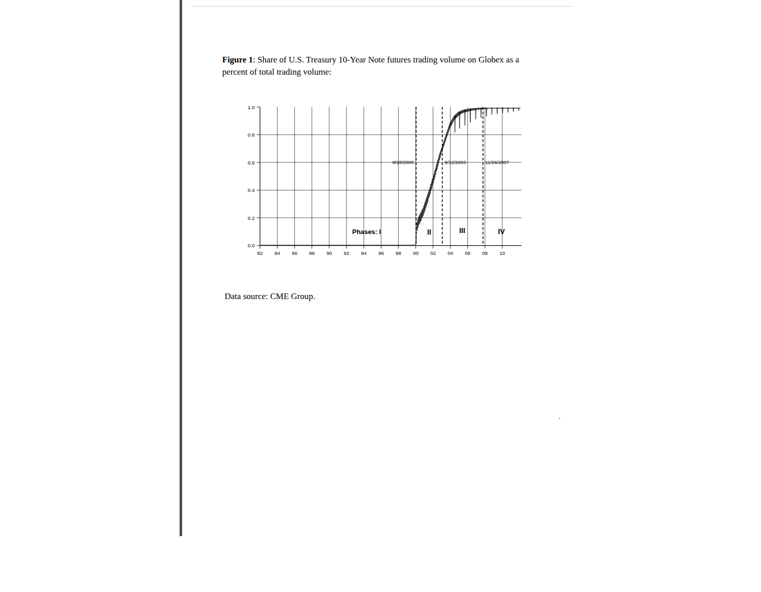Figure 1: Share of U.S. Treasury 10-Year Note futures trading volume on Globex as a percent of total trading volume:
Share of U.S. Treasury 10-Year Note futures trading volume on Globex as a percent of total trading volume, 1982 to 2011 The Globex share stays near zero from 1982 through mid-2000, rises steeply from about 0.2 in late 2000 to near 0.8 by 2003, then approaches 1.0 and remains near 1.0 through 2011. Vertical dashed lines mark 8/28/2000, 9/12/2003 and 11/26/2007, dividing the sample into Phases I, II, III and IV. 1.0 0.8 0.6 0.4 0.2 0.0 82 84 86 88 90 92 94 96 98 00 02 04 06 08 10 8/28/2000 9/12/2003 11/26/2007 Phases: I II III IV
Data source: CME Group.
,